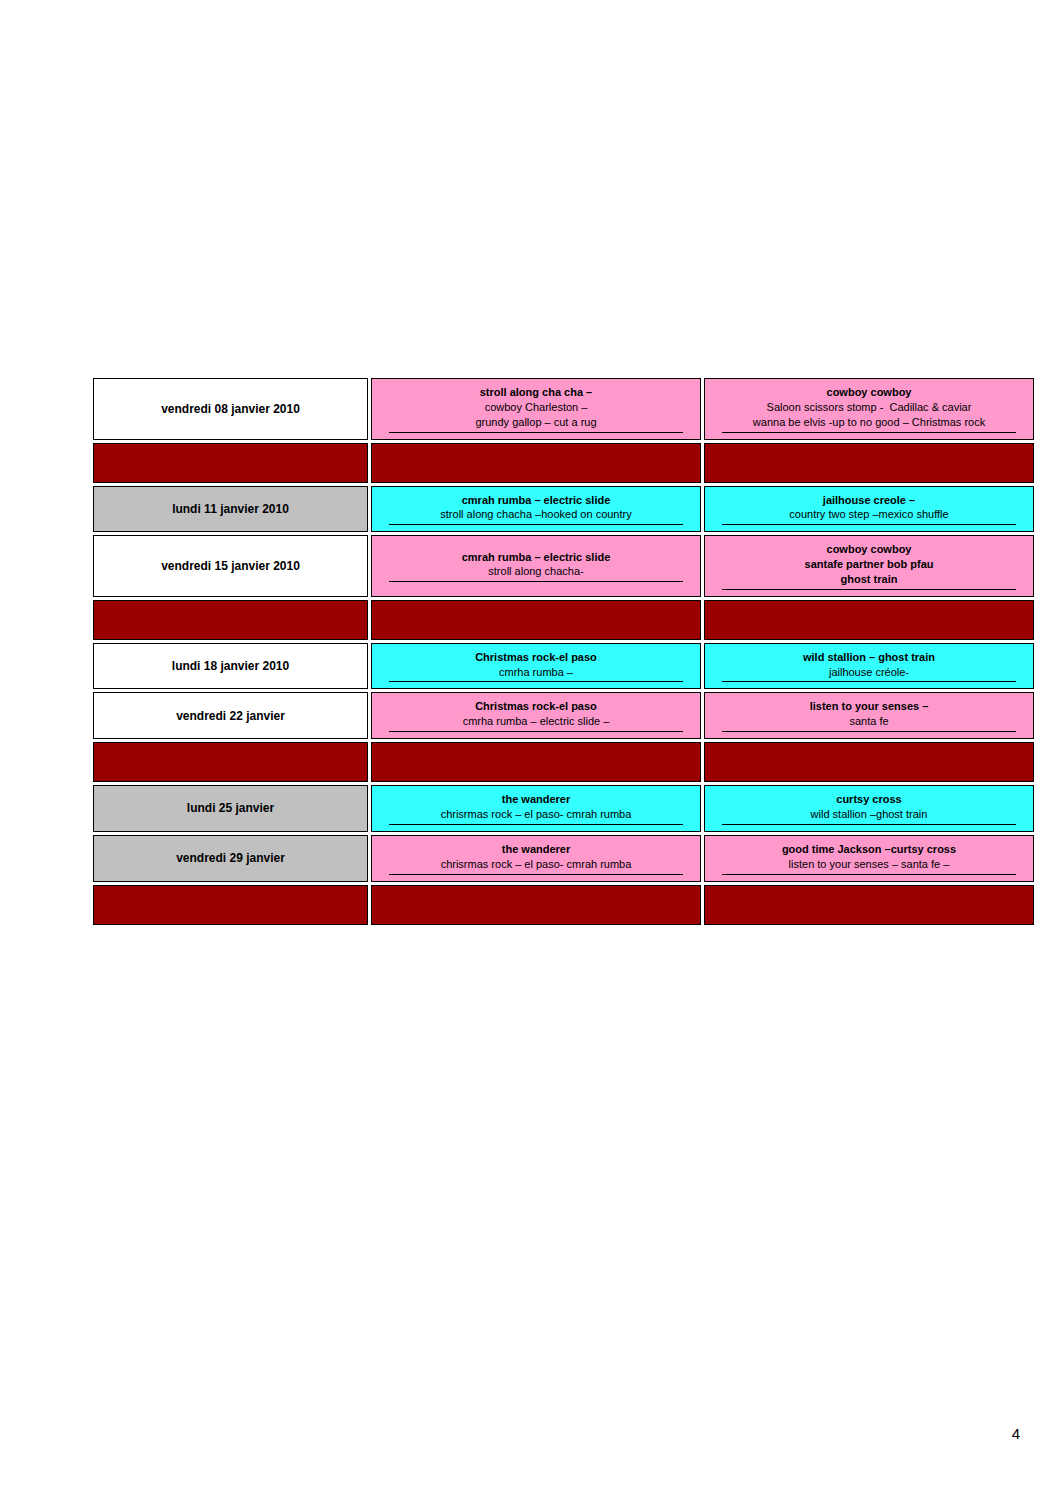| vendredi 08 janvier 2010 | stroll along cha cha – cowboy Charleston – grundy gallop – cut a rug | cowboy cowboy Saloon scissors stomp - Cadillac & caviar wanna be elvis -up to no good – Christmas rock |
| lundi 11 janvier 2010 | cmrah rumba – electric slide stroll along chacha –hooked on country | jailhouse creole – country two step –mexico shuffle |
| vendredi 15 janvier 2010 | cmrah rumba – electric slide stroll along chacha- | cowboy cowboy santafe partner bob pfau ghost train |
| lundi 18 janvier 2010 | Christmas rock-el paso cmrha rumba – | wild stallion – ghost train jailhouse créole- |
| vendredi 22 janvier | Christmas rock-el paso cmrha rumba – electric slide – | listen to your senses – santa fe |
| lundi 25 janvier | the wanderer chrisrmas rock – el paso- cmrah rumba | curtsy cross wild stallion –ghost train |
| vendredi 29 janvier | the wanderer chrisrmas rock – el paso- cmrah rumba | good time Jackson –curtsy cross listen to your senses – santa fe – |
4